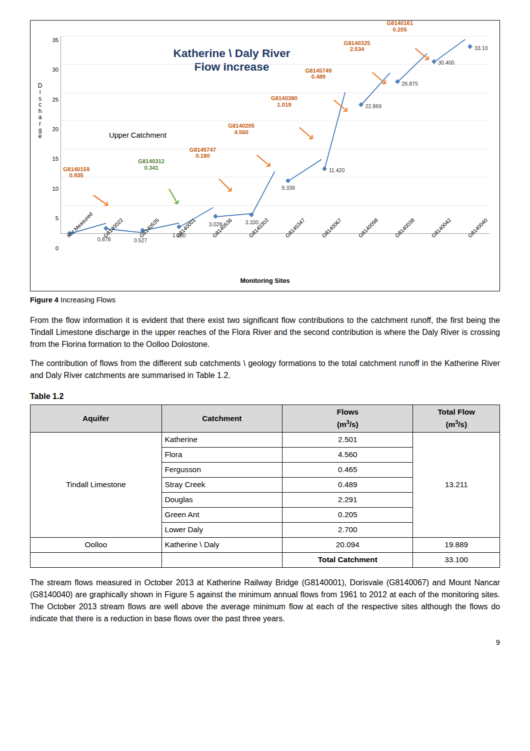Katherine \ Daly River
Flow Increase
Discharge
35
30
25
20
15
10
5
0
0.878
0.527
1.180
3.028
3.330
9.339
11.420
22.869
26.875
30.400
33.10
G8140159
0.935
⟶
G8140312
0.341
⟶
G8145747
0.180
⟶
G8140205
4.560
⟶
G8140380
1.019
⟶
G8145749
0.489
⟶
G8140325
2.534
⟶
G8140161
0.205
⟶
Upper Catchment
Not Measured G8140022 G8140535 G8140001 G8140536 G8140303 G8140347 G8140067 G8140098 G8140038 G8140042 G8140040
Monitoring Sites
Figure 4 Increasing Flows
From the flow information it is evident that there exist two significant flow contributions to the catchment runoff, the first being the Tindall Limestone discharge in the upper reaches of the Flora River and the second contribution is where the Daly River is crossing from the Florina formation to the Oolloo Dolostone.
The contribution of flows from the different sub catchments \ geology formations to the total catchment runoff in the Katherine River and Daly River catchments are summarised in Table 1.2.
Table 1.2
| Aquifer | Catchment | Flows (m 3 /s) | Total Flow (m 3 /s) |
| --- | --- | --- | --- |
| Tindall Limestone | Katherine | 2.501 | 13.211 |
| Flora | 4.560 |
| Fergusson | 0.465 |
| Stray Creek | 0.489 |
| Douglas | 2.291 |
| Green Ant | 0.205 |
| Lower Daly | 2.700 |
| Oolloo | Katherine \ Daly | 20.094 | 19.889 |
| | | Total Catchment | 33.100 |
The stream flows measured in October 2013 at Katherine Railway Bridge (G8140001), Dorisvale (G8140067) and Mount Nancar (G8140040) are graphically shown in Figure 5 against the minimum annual flows from 1961 to 2012 at each of the monitoring sites. The October 2013 stream flows are well above the average minimum flow at each of the respective sites although the flows do indicate that there is a reduction in base flows over the past three years.
9